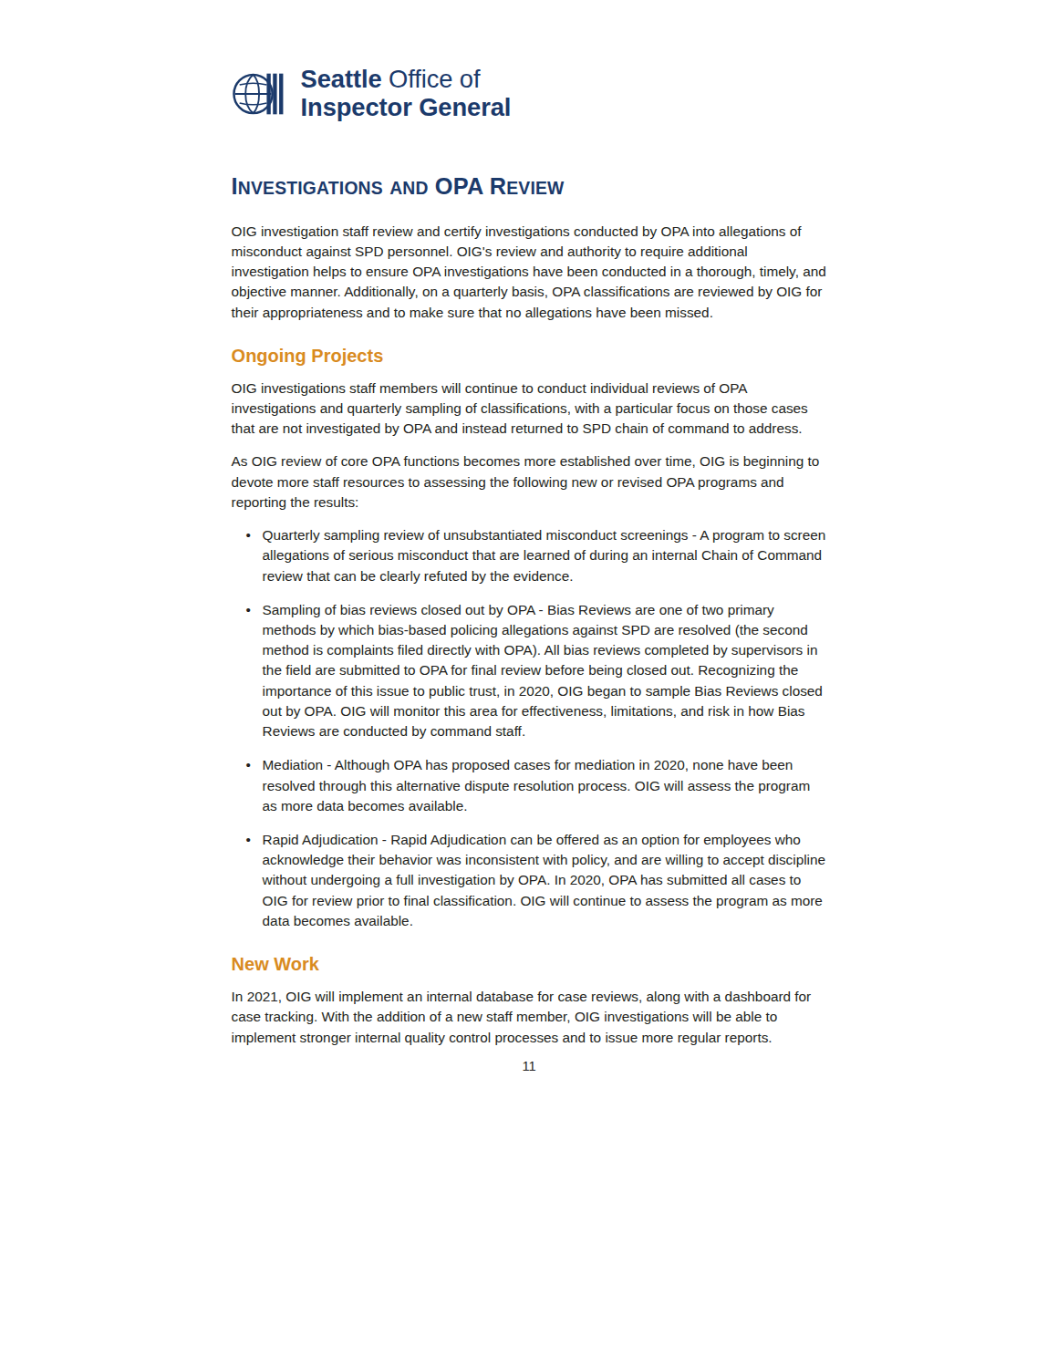Seattle Office of
Inspector General
INVESTIGATIONS AND OPA REVIEW
OIG investigation staff review and certify investigations conducted by OPA into allegations of misconduct against SPD personnel. OIG's review and authority to require additional investigation helps to ensure OPA investigations have been conducted in a thorough, timely, and objective manner. Additionally, on a quarterly basis, OPA classifications are reviewed by OIG for their appropriateness and to make sure that no allegations have been missed.
Ongoing Projects
OIG investigations staff members will continue to conduct individual reviews of OPA investigations and quarterly sampling of classifications, with a particular focus on those cases that are not investigated by OPA and instead returned to SPD chain of command to address.
As OIG review of core OPA functions becomes more established over time, OIG is beginning to devote more staff resources to assessing the following new or revised OPA programs and reporting the results:
Quarterly sampling review of unsubstantiated misconduct screenings - A program to screen allegations of serious misconduct that are learned of during an internal Chain of Command review that can be clearly refuted by the evidence.
Sampling of bias reviews closed out by OPA - Bias Reviews are one of two primary methods by which bias-based policing allegations against SPD are resolved (the second method is complaints filed directly with OPA). All bias reviews completed by supervisors in the field are submitted to OPA for final review before being closed out. Recognizing the importance of this issue to public trust, in 2020, OIG began to sample Bias Reviews closed out by OPA. OIG will monitor this area for effectiveness, limitations, and risk in how Bias Reviews are conducted by command staff.
Mediation - Although OPA has proposed cases for mediation in 2020, none have been resolved through this alternative dispute resolution process. OIG will assess the program as more data becomes available.
Rapid Adjudication - Rapid Adjudication can be offered as an option for employees who acknowledge their behavior was inconsistent with policy, and are willing to accept discipline without undergoing a full investigation by OPA. In 2020, OPA has submitted all cases to OIG for review prior to final classification. OIG will continue to assess the program as more data becomes available.
New Work
In 2021, OIG will implement an internal database for case reviews, along with a dashboard for case tracking. With the addition of a new staff member, OIG investigations will be able to implement stronger internal quality control processes and to issue more regular reports.
11